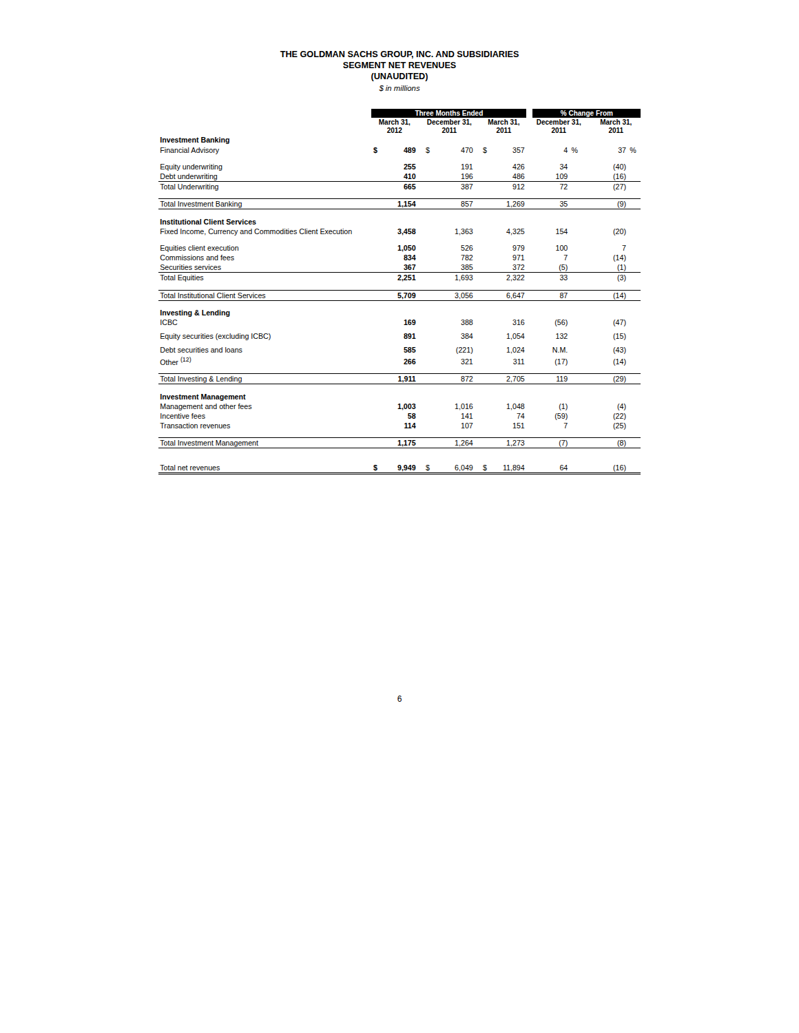THE GOLDMAN SACHS GROUP, INC. AND SUBSIDIARIES
SEGMENT NET REVENUES
(UNAUDITED)
$ in millions
| | | Three Months Ended | | % Change From |
| | | March 31, 2012 | | December 31, 2011 | | March 31, 2011 | | December 31, 2011 | | March 31, 2011 |
| Investment Banking | |
| Financial Advisory | | $ | 489 | | $ | 470 | | $ | 357 | | 4 | % | | 37 | % |
| Equity underwriting | | | 255 | | | 191 | | | 426 | | 34 | | | (40) | |
| Debt underwriting | | | 410 | | | 196 | | | 486 | | 109 | | | (16) | |
| Total Underwriting | | | 665 | | | 387 | | | 912 | | 72 | | | (27) | |
| Total Investment Banking | | | 1,154 | | | 857 | | | 1,269 | | 35 | | | (9) | |
| Institutional Client Services | |
| Fixed Income, Currency and Commodities Client Execution | | | 3,458 | | | 1,363 | | | 4,325 | | 154 | | | (20) | |
| Equities client execution | | | 1,050 | | | 526 | | | 979 | | 100 | | | 7 | |
| Commissions and fees | | | 834 | | | 782 | | | 971 | | 7 | | | (14) | |
| Securities services | | | 367 | | | 385 | | | 372 | | (5) | | | (1) | |
| Total Equities | | | 2,251 | | | 1,693 | | | 2,322 | | 33 | | | (3) | |
| Total Institutional Client Services | | | 5,709 | | | 3,056 | | | 6,647 | | 87 | | | (14) | |
| Investing & Lending | |
| ICBC | | | 169 | | | 388 | | | 316 | | (56) | | | (47) | |
| Equity securities (excluding ICBC) | | | 891 | | | 384 | | | 1,054 | | 132 | | | (15) | |
| Debt securities and loans | | | 585 | | | (221) | | | 1,024 | | N.M. | | | (43) | |
| Other (12) | | | 266 | | | 321 | | | 311 | | (17) | | | (14) | |
| Total Investing & Lending | | | 1,911 | | | 872 | | | 2,705 | | 119 | | | (29) | |
| Investment Management | |
| Management and other fees | | | 1,003 | | | 1,016 | | | 1,048 | | (1) | | | (4) | |
| Incentive fees | | | 58 | | | 141 | | | 74 | | (59) | | | (22) | |
| Transaction revenues | | | 114 | | | 107 | | | 151 | | 7 | | | (25) | |
| Total Investment Management | | | 1,175 | | | 1,264 | | | 1,273 | | (7) | | | (8) | |
| Total net revenues | | $ | 9,949 | | $ | 6,049 | | $ | 11,894 | | 64 | | | (16) | |
6